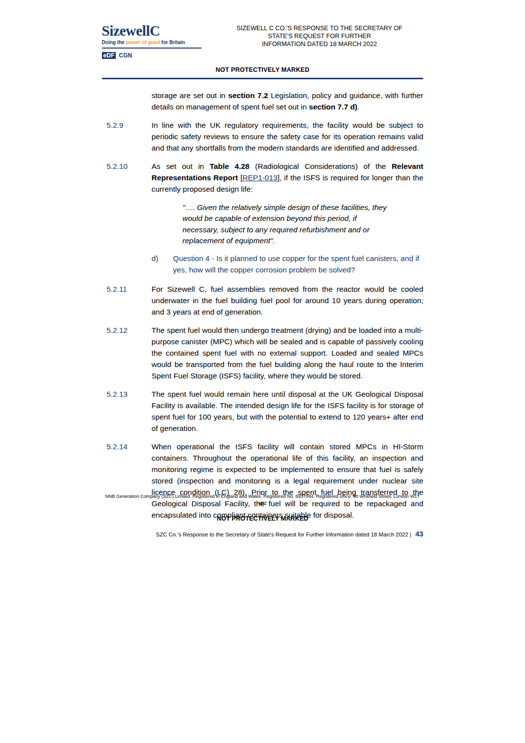SizewellC
Doing the power of good for Britain
eDF CGN
SIZEWELL C CO.'S RESPONSE TO THE SECRETARY OF
STATE'S REQUEST FOR FURTHER
INFORMATION DATED 18 MARCH 2022
NOT PROTECTIVELY MARKED
storage are set out in section 7.2 Legislation, policy and guidance, with further details on management of spent fuel set out in section 7.7 d).
5.2.9
In line with the UK regulatory requirements, the facility would be subject to periodic safety reviews to ensure the safety case for its operation remains valid and that any shortfalls from the modern standards are identified and addressed.
5.2.10
As set out in Table 4.28 (Radiological Considerations) of the Relevant Representations Report [REP1-013], if the ISFS is required for longer than the currently proposed design life:
"…. Given the relatively simple design of these facilities, they would be capable of extension beyond this period, if necessary, subject to any required refurbishment and or replacement of equipment".
d)
Question 4 - Is it planned to use copper for the spent fuel canisters, and if yes, how will the copper corrosion problem be solved?
5.2.11
For Sizewell C, fuel assemblies removed from the reactor would be cooled underwater in the fuel building fuel pool for around 10 years during operation; and 3 years at end of generation.
5.2.12
The spent fuel would then undergo treatment (drying) and be loaded into a multi-purpose canister (MPC) which will be sealed and is capable of passively cooling the contained spent fuel with no external support. Loaded and sealed MPCs would be transported from the fuel building along the haul route to the Interim Spent Fuel Storage (ISFS) facility, where they would be stored.
5.2.13
The spent fuel would remain here until disposal at the UK Geological Disposal Facility is available. The intended design life for the ISFS facility is for storage of spent fuel for 100 years, but with the potential to extend to 120 years+ after end of generation.
5.2.14
When operational the ISFS facility will contain stored MPCs in HI-Storm containers. Throughout the operational life of this facility, an inspection and monitoring regime is expected to be implemented to ensure that fuel is safely stored (inspection and monitoring is a legal requirement under nuclear site licence condition (LC) 28). Prior to the spent fuel being transferred to the Geological Disposal Facility, the fuel will be required to be repackaged and encapsulated into compliant containers suitable for disposal.
NNB Generation Company (SZC) Limited. Registered in England and Wales. Registered No. 6937084. Registered office: 90 Whitfield Street, London W1T 4EZ
NOT PROTECTIVELY MARKED
SZC Co.'s Response to the Secretary of State's Request for Further Information dated 18 March 2022 | 43